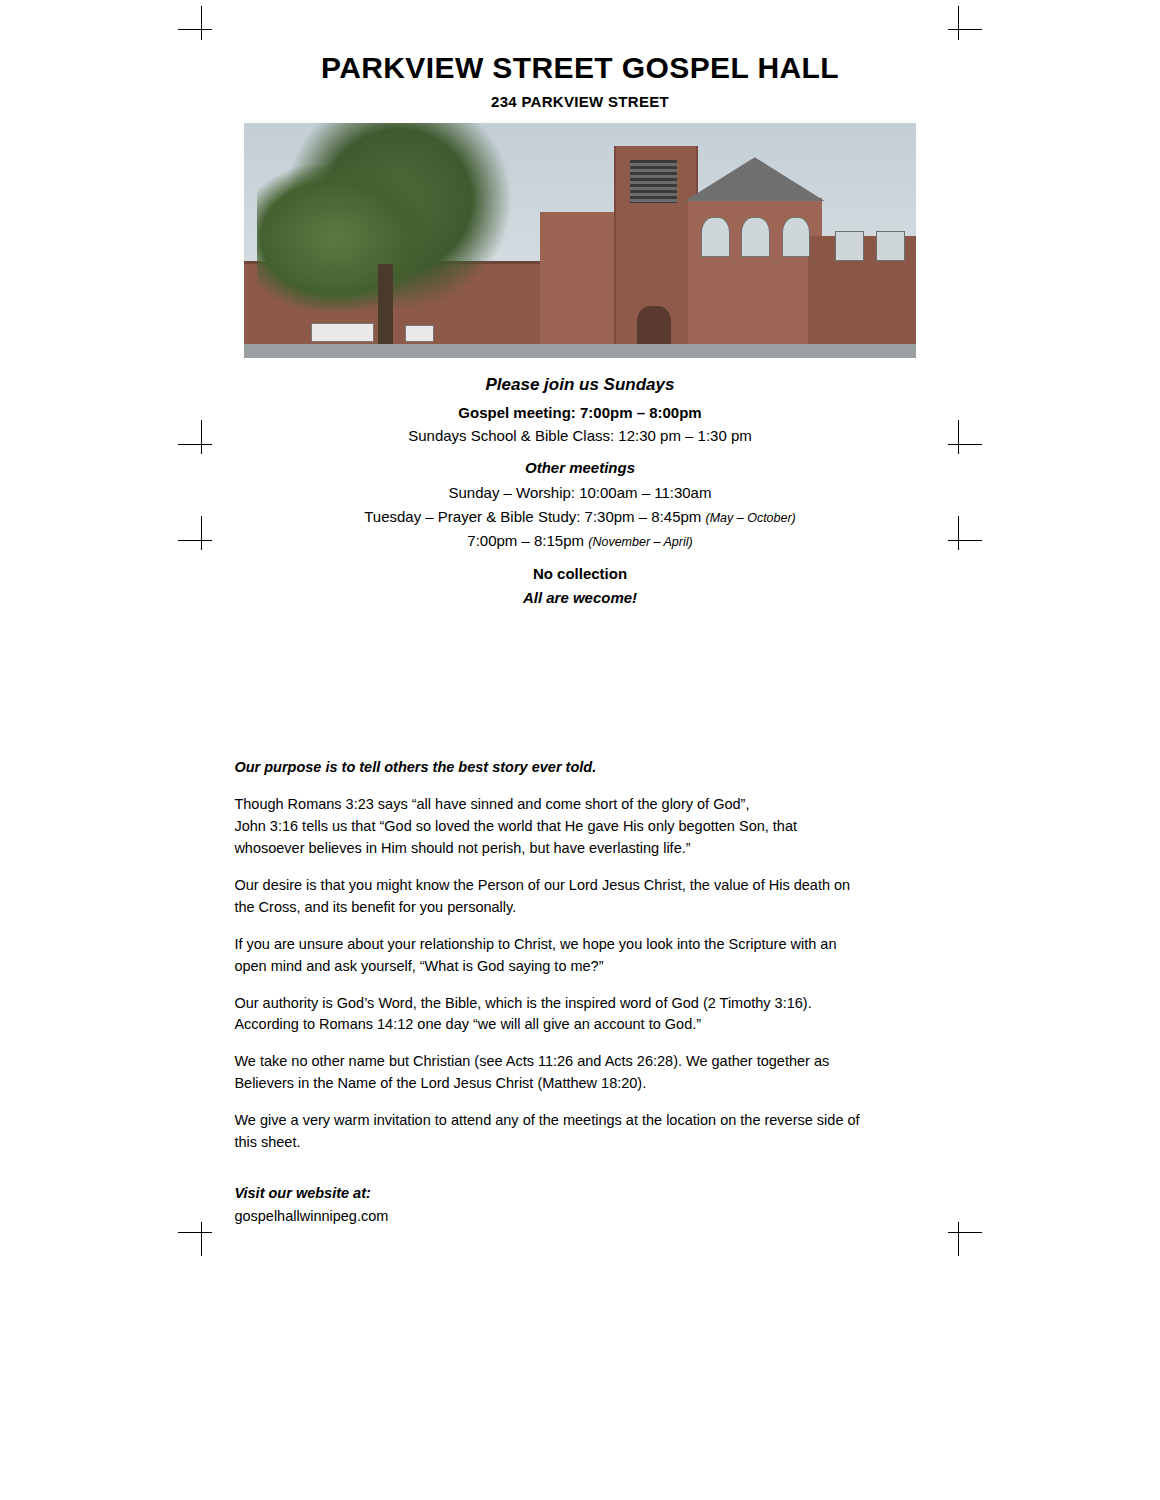Parkview Street Gospel Hall
234 Parkview Street
Please join us Sundays
Gospel meeting: 7:00pm – 8:00pm
Sundays School & Bible Class: 12:30 pm – 1:30 pm
Other meetings
Sunday – Worship: 10:00am – 11:30am
Tuesday – Prayer & Bible Study: 7:30pm – 8:45pm (May – October)
7:00pm – 8:15pm (November – April)
No collection
All are wecome!
Our purpose is to tell others the best story ever told.
Though Romans 3:23 says “all have sinned and come short of the glory of God”,
John 3:16 tells us that “God so loved the world that He gave His only begotten Son, that whosoever believes in Him should not perish, but have everlasting life.”
Our desire is that you might know the Person of our Lord Jesus Christ, the value of His death on the Cross, and its benefit for you personally.
If you are unsure about your relationship to Christ, we hope you look into the Scripture with an open mind and ask yourself, “What is God saying to me?”
Our authority is God’s Word, the Bible, which is the inspired word of God (2 Timothy 3:16). According to Romans 14:12 one day “we will all give an account to God.”
We take no other name but Christian (see Acts 11:26 and Acts 26:28). We gather together as Believers in the Name of the Lord Jesus Christ (Matthew 18:20).
We give a very warm invitation to attend any of the meetings at the location on the reverse side of this sheet.
Visit our website at:
gospelhallwinnipeg.com